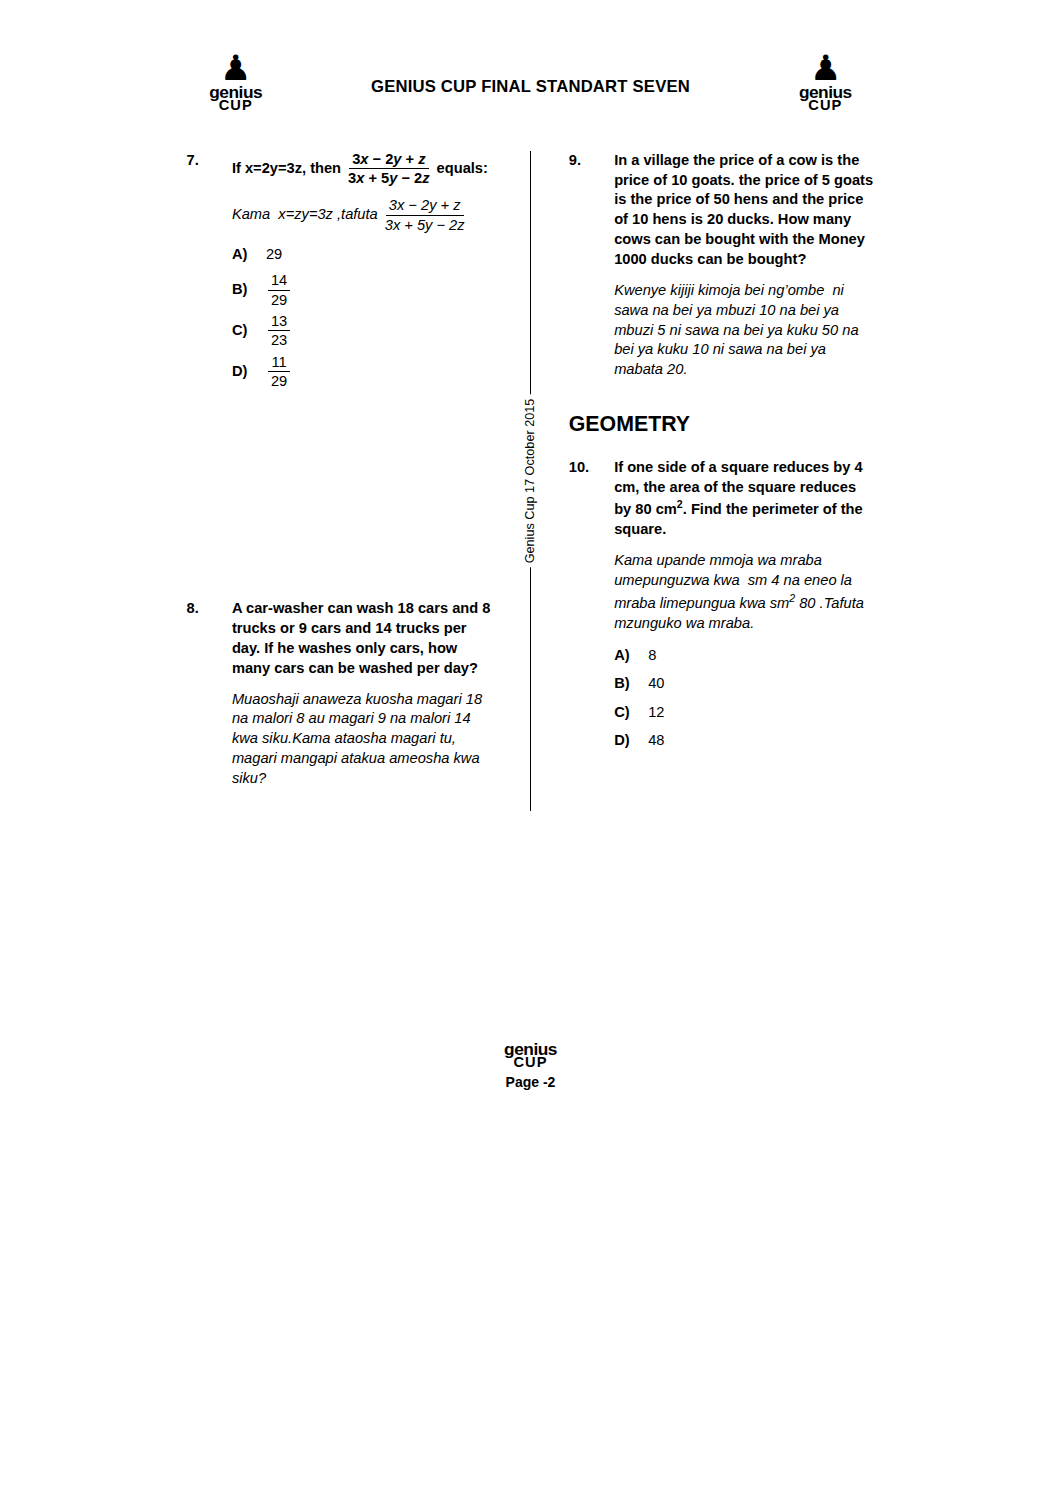♟
geniusCUP
GENIUS CUP FINAL STANDART SEVEN
♟
geniusCUP
7.
If x=2y=3z, then 3x − 2y + z 3x + 5y − 2z equals:
Kama x=zy=3z ,tafuta 3x − 2y + z 3x + 5y − 2z
A) 29
B) 14 29
C) 13 23
D) 11 29
8.
A car-washer can wash 18 cars and 8 trucks or 9 cars and 14 trucks per day. If he washes only cars, how many cars can be washed per day?
Muaoshaji anaweza kuosha magari 18 na malori 8 au magari 9 na malori 14 kwa siku.Kama ataosha magari tu, magari mangapi atakua ameosha kwa siku?
Genius Cup 17 October 2015
9.
In a village the price of a cow is the price of 10 goats. the price of 5 goats is the price of 50 hens and the price of 10 hens is 20 ducks. How many cows can be bought with the Money 1000 ducks can be bought?
Kwenye kijiji kimoja bei ng’ombe ni sawa na bei ya mbuzi 10 na bei ya mbuzi 5 ni sawa na bei ya kuku 50 na bei ya kuku 10 ni sawa na bei ya mabata 20.
GEOMETRY
10.
If one side of a square reduces by 4 cm, the area of the square reduces by 80 cm2. Find the perimeter of the square.
Kama upande mmoja wa mraba umepunguzwa kwa sm 4 na eneo la mraba limepungua kwa sm2 80 .Tafuta mzunguko wa mraba.
A) 8
B) 40
C) 12
D) 48
geniusCUP
Page -2